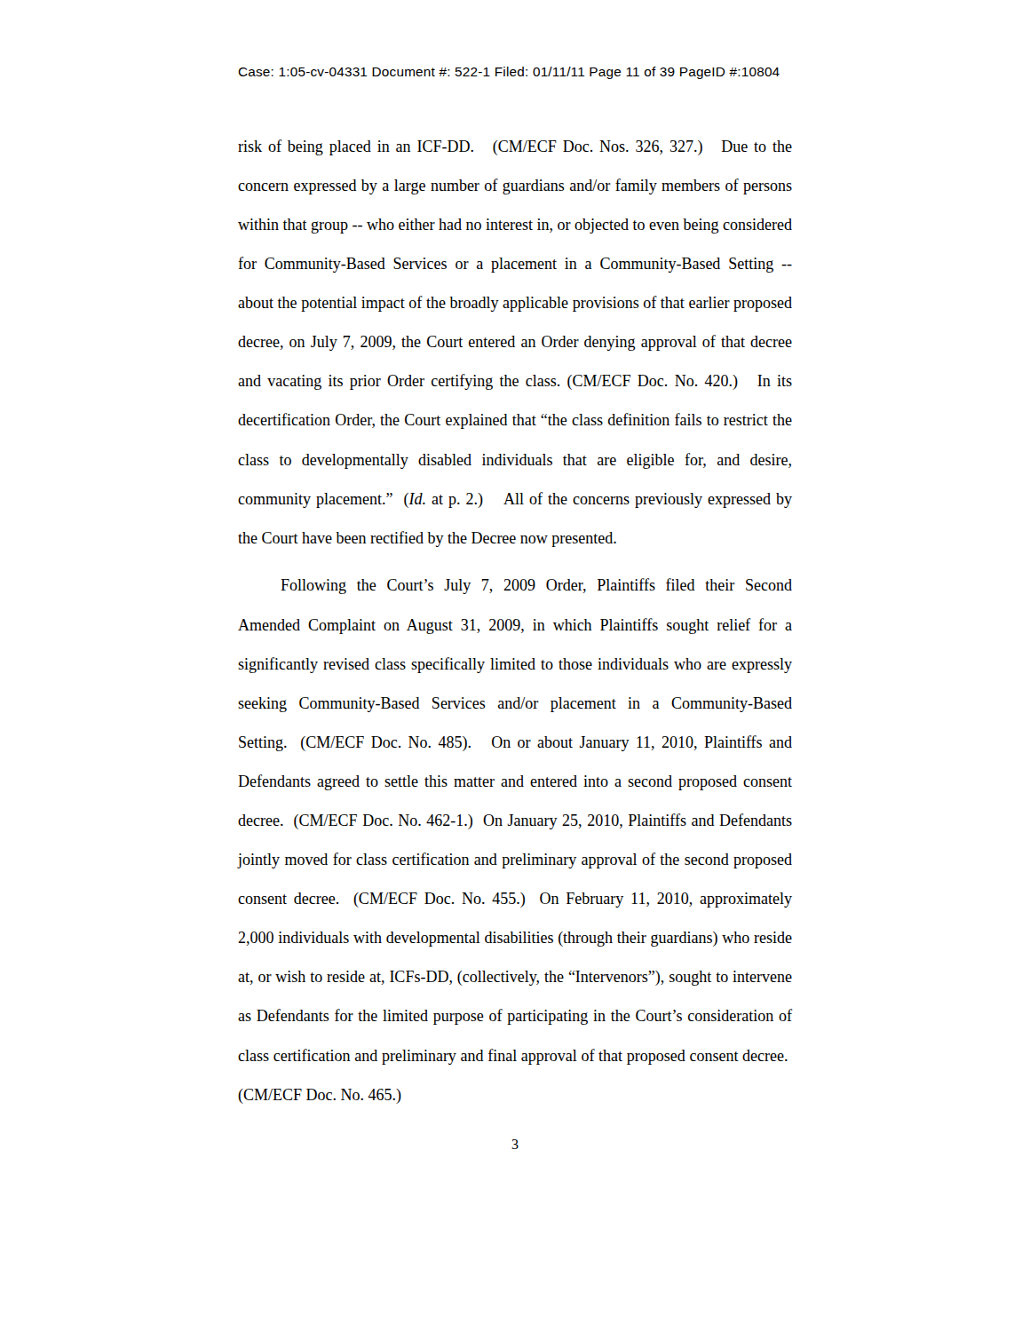Case: 1:05-cv-04331 Document #: 522-1 Filed: 01/11/11 Page 11 of 39 PageID #:10804
risk of being placed in an ICF-DD. (CM/ECF Doc. Nos. 326, 327.) Due to the concern expressed by a large number of guardians and/or family members of persons within that group -- who either had no interest in, or objected to even being considered for Community-Based Services or a placement in a Community-Based Setting -- about the potential impact of the broadly applicable provisions of that earlier proposed decree, on July 7, 2009, the Court entered an Order denying approval of that decree and vacating its prior Order certifying the class. (CM/ECF Doc. No. 420.) In its decertification Order, the Court explained that “the class definition fails to restrict the class to developmentally disabled individuals that are eligible for, and desire, community placement.” (Id. at p. 2.) All of the concerns previously expressed by the Court have been rectified by the Decree now presented.
Following the Court’s July 7, 2009 Order, Plaintiffs filed their Second Amended Complaint on August 31, 2009, in which Plaintiffs sought relief for a significantly revised class specifically limited to those individuals who are expressly seeking Community-Based Services and/or placement in a Community-Based Setting. (CM/ECF Doc. No. 485). On or about January 11, 2010, Plaintiffs and Defendants agreed to settle this matter and entered into a second proposed consent decree. (CM/ECF Doc. No. 462-1.) On January 25, 2010, Plaintiffs and Defendants jointly moved for class certification and preliminary approval of the second proposed consent decree. (CM/ECF Doc. No. 455.) On February 11, 2010, approximately 2,000 individuals with developmental disabilities (through their guardians) who reside at, or wish to reside at, ICFs-DD, (collectively, the “Intervenors”), sought to intervene as Defendants for the limited purpose of participating in the Court’s consideration of class certification and preliminary and final approval of that proposed consent decree. (CM/ECF Doc. No. 465.)
3